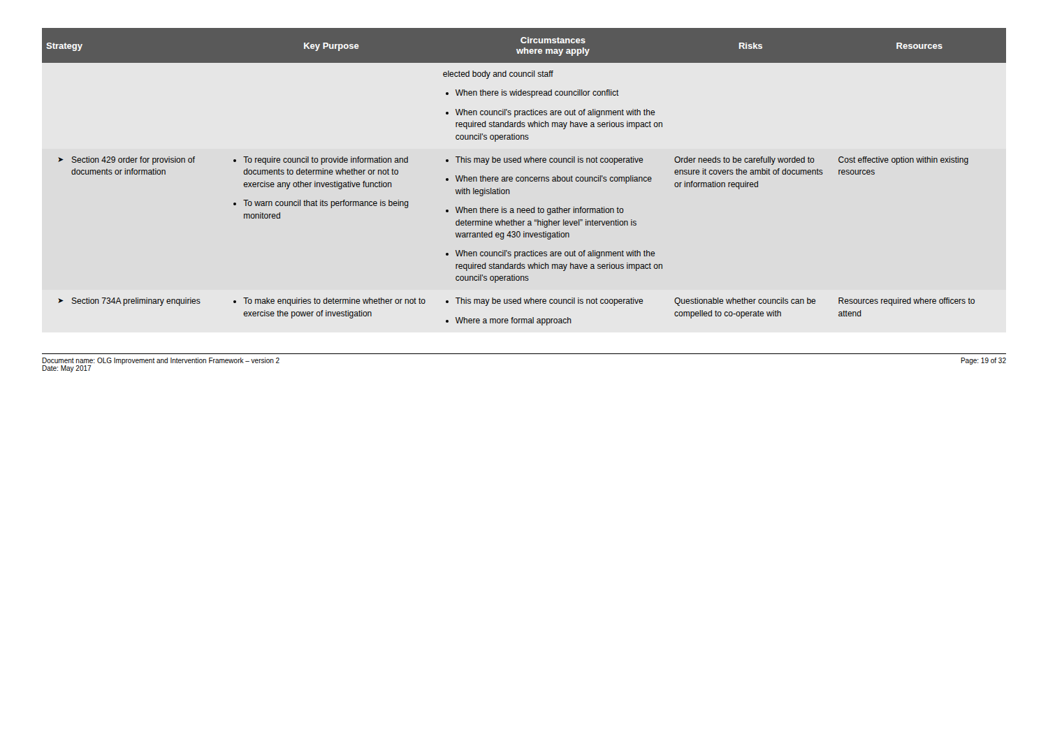| Strategy | Key Purpose | Circumstances where may apply | Risks | Resources |
| --- | --- | --- | --- | --- |
| | | elected body and council staff When there is widespread councillor conflict When council's practices are out of alignment with the required standards which may have a serious impact on council's operations | | |
| Section 429 order for provision of documents or information | To require council to provide information and documents to determine whether or not to exercise any other investigative function To warn council that its performance is being monitored | This may be used where council is not cooperative When there are concerns about council's compliance with legislation When there is a need to gather information to determine whether a “higher level” intervention is warranted eg 430 investigation When council's practices are out of alignment with the required standards which may have a serious impact on council's operations | Order needs to be carefully worded to ensure it covers the ambit of documents or information required | Cost effective option within existing resources |
| Section 734A preliminary enquiries | To make enquiries to determine whether or not to exercise the power of investigation | This may be used where council is not cooperative Where a more formal approach | Questionable whether councils can be compelled to co-operate with | Resources required where officers to attend |
Document name: OLG Improvement and Intervention Framework – version 2
Date: May 2017
Page: 19 of 32